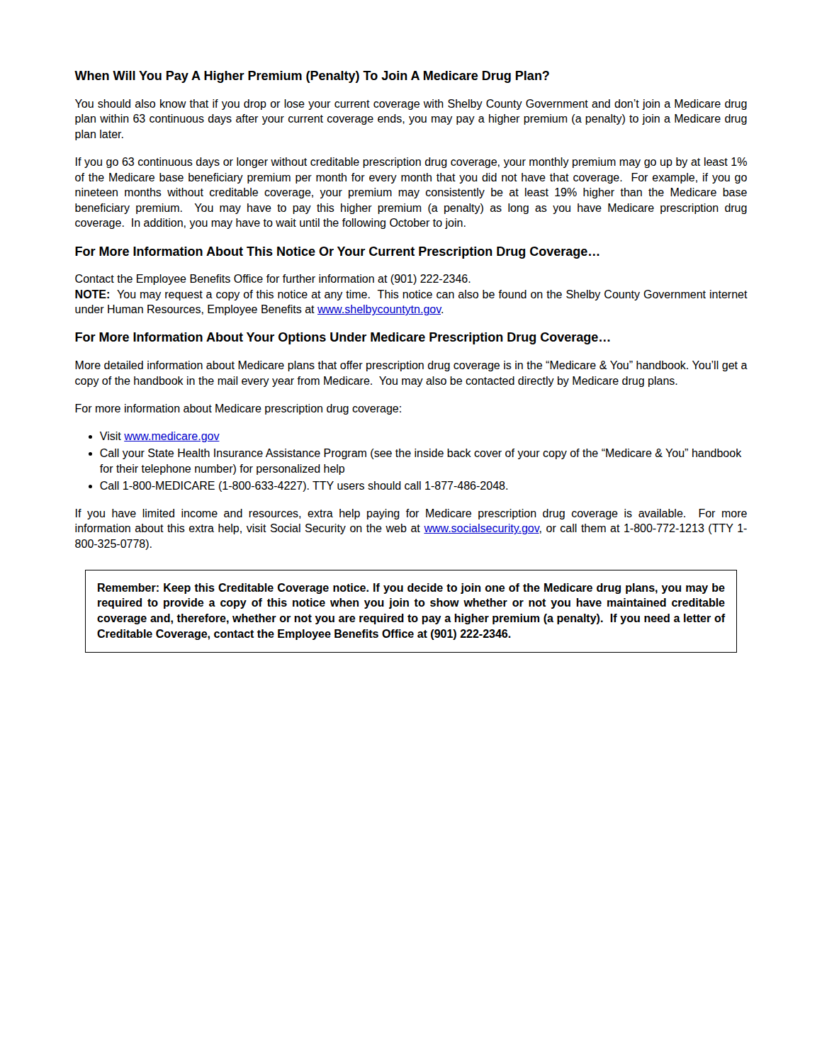When Will You Pay A Higher Premium (Penalty) To Join A Medicare Drug Plan?
You should also know that if you drop or lose your current coverage with Shelby County Government and don’t join a Medicare drug plan within 63 continuous days after your current coverage ends, you may pay a higher premium (a penalty) to join a Medicare drug plan later.
If you go 63 continuous days or longer without creditable prescription drug coverage, your monthly premium may go up by at least 1% of the Medicare base beneficiary premium per month for every month that you did not have that coverage. For example, if you go nineteen months without creditable coverage, your premium may consistently be at least 19% higher than the Medicare base beneficiary premium. You may have to pay this higher premium (a penalty) as long as you have Medicare prescription drug coverage. In addition, you may have to wait until the following October to join.
For More Information About This Notice Or Your Current Prescription Drug Coverage…
Contact the Employee Benefits Office for further information at (901) 222-2346.
NOTE: You may request a copy of this notice at any time. This notice can also be found on the Shelby County Government internet under Human Resources, Employee Benefits at www.shelbycountytn.gov.
For More Information About Your Options Under Medicare Prescription Drug Coverage…
More detailed information about Medicare plans that offer prescription drug coverage is in the “Medicare & You” handbook. You’ll get a copy of the handbook in the mail every year from Medicare. You may also be contacted directly by Medicare drug plans.
For more information about Medicare prescription drug coverage:
Visit www.medicare.gov
Call your State Health Insurance Assistance Program (see the inside back cover of your copy of the “Medicare & You” handbook for their telephone number) for personalized help
Call 1-800-MEDICARE (1-800-633-4227). TTY users should call 1-877-486-2048.
If you have limited income and resources, extra help paying for Medicare prescription drug coverage is available. For more information about this extra help, visit Social Security on the web at www.socialsecurity.gov, or call them at 1-800-772-1213 (TTY 1-800-325-0778).
Remember: Keep this Creditable Coverage notice. If you decide to join one of the Medicare drug plans, you may be required to provide a copy of this notice when you join to show whether or not you have maintained creditable coverage and, therefore, whether or not you are required to pay a higher premium (a penalty). If you need a letter of Creditable Coverage, contact the Employee Benefits Office at (901) 222-2346.